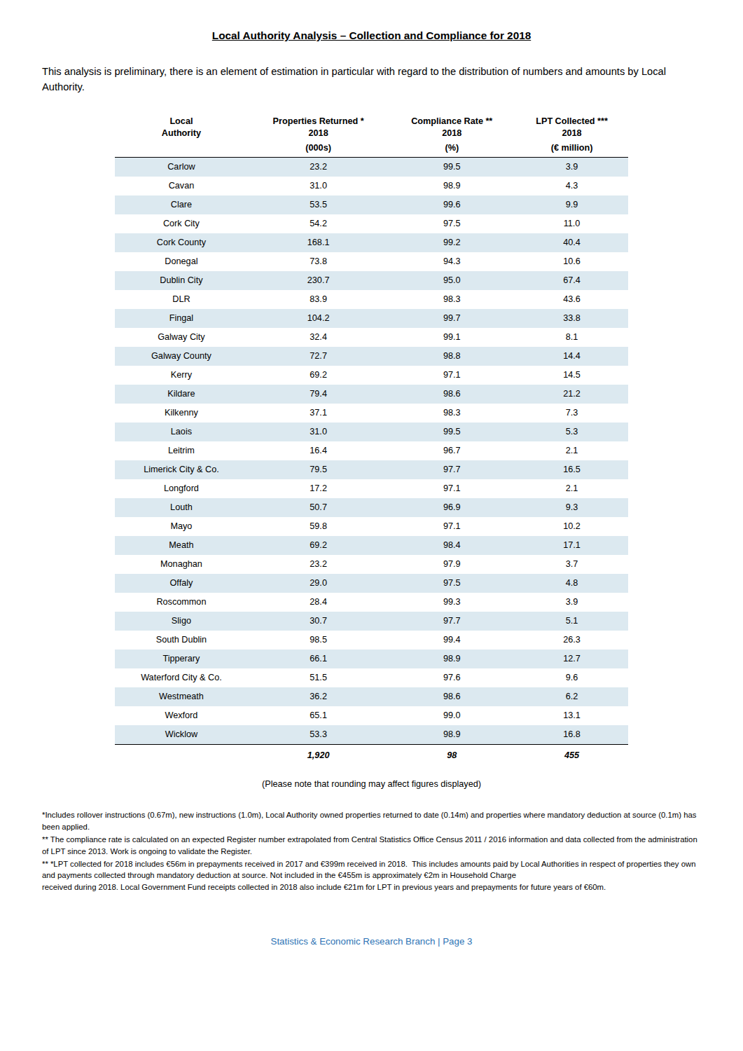Local Authority Analysis – Collection and Compliance for 2018
This analysis is preliminary, there is an element of estimation in particular with regard to the distribution of numbers and amounts by Local Authority.
| Local Authority | Properties Returned * 2018 | Compliance Rate ** 2018 | LPT Collected *** 2018 |
| --- | --- | --- | --- |
| | (000s) | (%) | (€ million) |
| Carlow | 23.2 | 99.5 | 3.9 |
| Cavan | 31.0 | 98.9 | 4.3 |
| Clare | 53.5 | 99.6 | 9.9 |
| Cork City | 54.2 | 97.5 | 11.0 |
| Cork County | 168.1 | 99.2 | 40.4 |
| Donegal | 73.8 | 94.3 | 10.6 |
| Dublin City | 230.7 | 95.0 | 67.4 |
| DLR | 83.9 | 98.3 | 43.6 |
| Fingal | 104.2 | 99.7 | 33.8 |
| Galway City | 32.4 | 99.1 | 8.1 |
| Galway County | 72.7 | 98.8 | 14.4 |
| Kerry | 69.2 | 97.1 | 14.5 |
| Kildare | 79.4 | 98.6 | 21.2 |
| Kilkenny | 37.1 | 98.3 | 7.3 |
| Laois | 31.0 | 99.5 | 5.3 |
| Leitrim | 16.4 | 96.7 | 2.1 |
| Limerick City & Co. | 79.5 | 97.7 | 16.5 |
| Longford | 17.2 | 97.1 | 2.1 |
| Louth | 50.7 | 96.9 | 9.3 |
| Mayo | 59.8 | 97.1 | 10.2 |
| Meath | 69.2 | 98.4 | 17.1 |
| Monaghan | 23.2 | 97.9 | 3.7 |
| Offaly | 29.0 | 97.5 | 4.8 |
| Roscommon | 28.4 | 99.3 | 3.9 |
| Sligo | 30.7 | 97.7 | 5.1 |
| South Dublin | 98.5 | 99.4 | 26.3 |
| Tipperary | 66.1 | 98.9 | 12.7 |
| Waterford City & Co. | 51.5 | 97.6 | 9.6 |
| Westmeath | 36.2 | 98.6 | 6.2 |
| Wexford | 65.1 | 99.0 | 13.1 |
| Wicklow | 53.3 | 98.9 | 16.8 |
| | 1,920 | 98 | 455 |
(Please note that rounding may affect figures displayed)
*Includes rollover instructions (0.67m), new instructions (1.0m), Local Authority owned properties returned to date (0.14m) and properties where mandatory deduction at source (0.1m) has been applied.
** The compliance rate is calculated on an expected Register number extrapolated from Central Statistics Office Census 2011 / 2016 information and data collected from the administration of LPT since 2013. Work is ongoing to validate the Register.
** *LPT collected for 2018 includes €56m in prepayments received in 2017 and €399m received in 2018. This includes amounts paid by Local Authorities in respect of properties they own and payments collected through mandatory deduction at source. Not included in the €455m is approximately €2m in Household Charge
received during 2018. Local Government Fund receipts collected in 2018 also include €21m for LPT in previous years and prepayments for future years of €60m.
Statistics & Economic Research Branch | Page 3